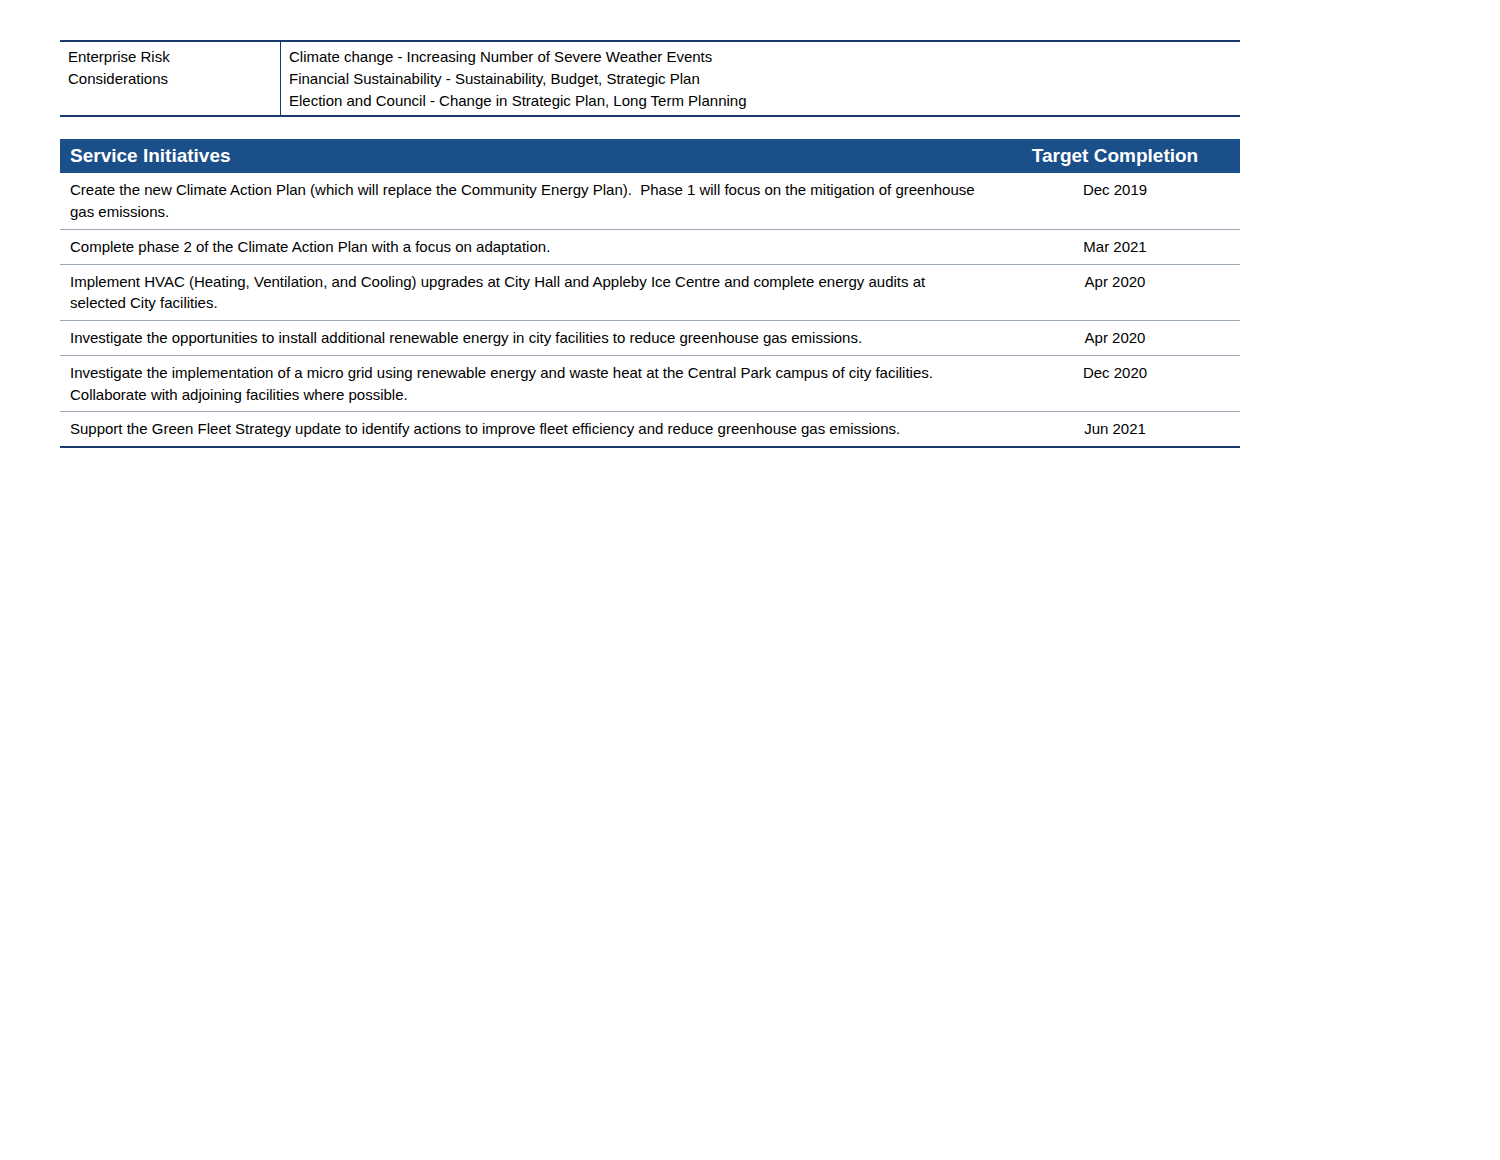| Enterprise Risk Considerations | Climate change - Increasing Number of Severe Weather Events Financial Sustainability - Sustainability, Budget, Strategic Plan Election and Council - Change in Strategic Plan, Long Term Planning |
| Service Initiatives | Target Completion |
| --- | --- |
| Create the new Climate Action Plan (which will replace the Community Energy Plan). Phase 1 will focus on the mitigation of greenhouse gas emissions. | Dec 2019 |
| Complete phase 2 of the Climate Action Plan with a focus on adaptation. | Mar 2021 |
| Implement HVAC (Heating, Ventilation, and Cooling) upgrades at City Hall and Appleby Ice Centre and complete energy audits at selected City facilities. | Apr 2020 |
| Investigate the opportunities to install additional renewable energy in city facilities to reduce greenhouse gas emissions. | Apr 2020 |
| Investigate the implementation of a micro grid using renewable energy and waste heat at the Central Park campus of city facilities. Collaborate with adjoining facilities where possible. | Dec 2020 |
| Support the Green Fleet Strategy update to identify actions to improve fleet efficiency and reduce greenhouse gas emissions. | Jun 2021 |